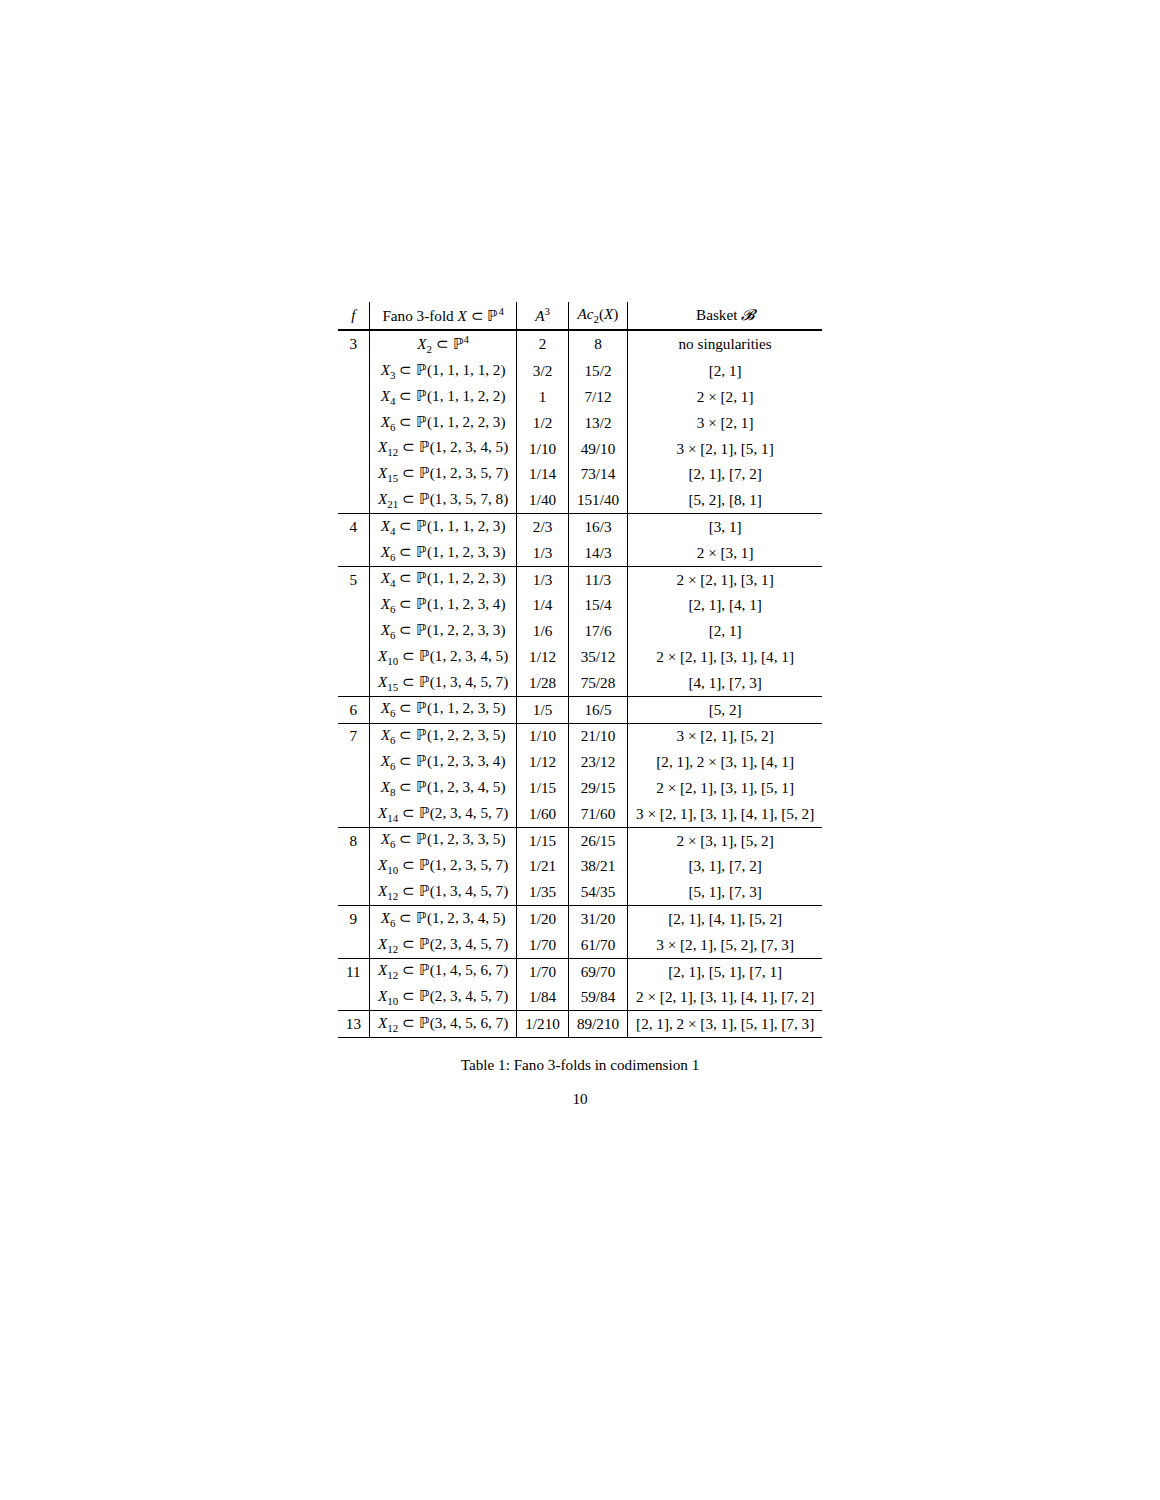| f | Fano 3-fold X ⊂ ℙ 4 | A 3 | Ac 2 ( X ) | Basket 𝓑 |
| --- | --- | --- | --- | --- |
| 3 | X 2 ⊂ ℙ 4 | 2 | 8 | no singularities |
| | X 3 ⊂ ℙ(1, 1, 1, 1, 2) | 3/2 | 15/2 | [2, 1] |
| | X 4 ⊂ ℙ(1, 1, 1, 2, 2) | 1 | 7/12 | 2 × [2, 1] |
| | X 6 ⊂ ℙ(1, 1, 2, 2, 3) | 1/2 | 13/2 | 3 × [2, 1] |
| | X 12 ⊂ ℙ(1, 2, 3, 4, 5) | 1/10 | 49/10 | 3 × [2, 1], [5, 1] |
| | X 15 ⊂ ℙ(1, 2, 3, 5, 7) | 1/14 | 73/14 | [2, 1], [7, 2] |
| | X 21 ⊂ ℙ(1, 3, 5, 7, 8) | 1/40 | 151/40 | [5, 2], [8, 1] |
| 4 | X 4 ⊂ ℙ(1, 1, 1, 2, 3) | 2/3 | 16/3 | [3, 1] |
| | X 6 ⊂ ℙ(1, 1, 2, 3, 3) | 1/3 | 14/3 | 2 × [3, 1] |
| 5 | X 4 ⊂ ℙ(1, 1, 2, 2, 3) | 1/3 | 11/3 | 2 × [2, 1], [3, 1] |
| | X 6 ⊂ ℙ(1, 1, 2, 3, 4) | 1/4 | 15/4 | [2, 1], [4, 1] |
| | X 6 ⊂ ℙ(1, 2, 2, 3, 3) | 1/6 | 17/6 | [2, 1] |
| | X 10 ⊂ ℙ(1, 2, 3, 4, 5) | 1/12 | 35/12 | 2 × [2, 1], [3, 1], [4, 1] |
| | X 15 ⊂ ℙ(1, 3, 4, 5, 7) | 1/28 | 75/28 | [4, 1], [7, 3] |
| 6 | X 6 ⊂ ℙ(1, 1, 2, 3, 5) | 1/5 | 16/5 | [5, 2] |
| 7 | X 6 ⊂ ℙ(1, 2, 2, 3, 5) | 1/10 | 21/10 | 3 × [2, 1], [5, 2] |
| | X 6 ⊂ ℙ(1, 2, 3, 3, 4) | 1/12 | 23/12 | [2, 1], 2 × [3, 1], [4, 1] |
| | X 8 ⊂ ℙ(1, 2, 3, 4, 5) | 1/15 | 29/15 | 2 × [2, 1], [3, 1], [5, 1] |
| | X 14 ⊂ ℙ(2, 3, 4, 5, 7) | 1/60 | 71/60 | 3 × [2, 1], [3, 1], [4, 1], [5, 2] |
| 8 | X 6 ⊂ ℙ(1, 2, 3, 3, 5) | 1/15 | 26/15 | 2 × [3, 1], [5, 2] |
| | X 10 ⊂ ℙ(1, 2, 3, 5, 7) | 1/21 | 38/21 | [3, 1], [7, 2] |
| | X 12 ⊂ ℙ(1, 3, 4, 5, 7) | 1/35 | 54/35 | [5, 1], [7, 3] |
| 9 | X 6 ⊂ ℙ(1, 2, 3, 4, 5) | 1/20 | 31/20 | [2, 1], [4, 1], [5, 2] |
| | X 12 ⊂ ℙ(2, 3, 4, 5, 7) | 1/70 | 61/70 | 3 × [2, 1], [5, 2], [7, 3] |
| 11 | X 12 ⊂ ℙ(1, 4, 5, 6, 7) | 1/70 | 69/70 | [2, 1], [5, 1], [7, 1] |
| | X 10 ⊂ ℙ(2, 3, 4, 5, 7) | 1/84 | 59/84 | 2 × [2, 1], [3, 1], [4, 1], [7, 2] |
| 13 | X 12 ⊂ ℙ(3, 4, 5, 6, 7) | 1/210 | 89/210 | [2, 1], 2 × [3, 1], [5, 1], [7, 3] |
Table 1: Fano 3-folds in codimension 1
10